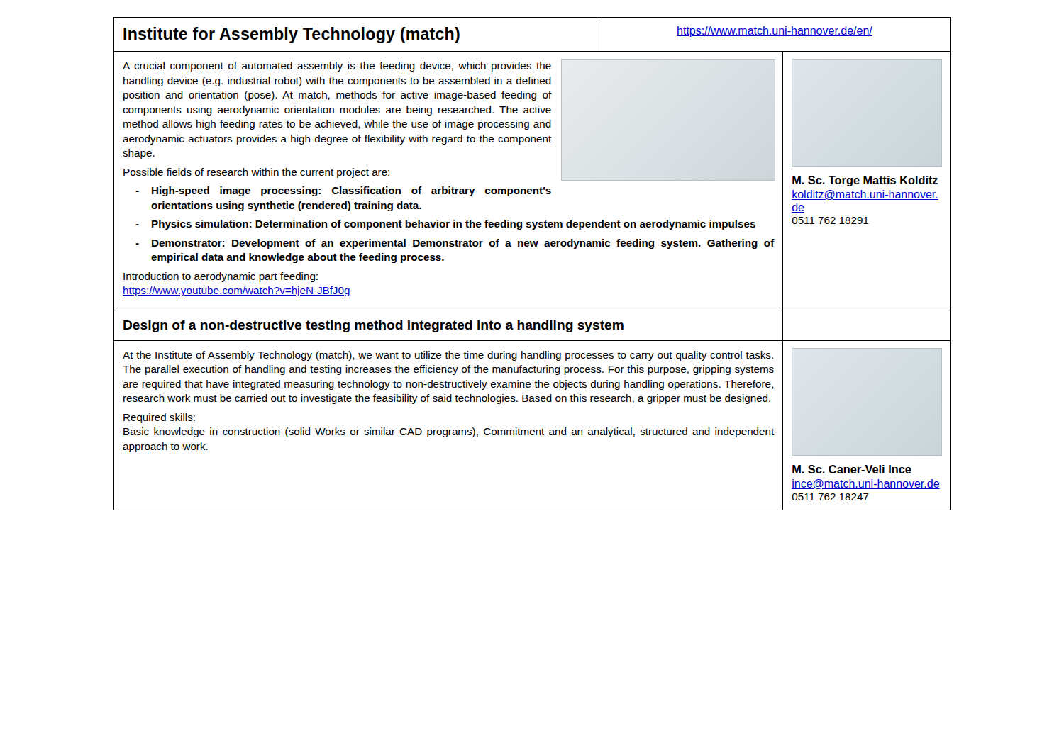| Institute for Assembly Technology (match) | https://www.match.uni-hannover.de/en/ |
| A crucial component of automated assembly is the feeding device, which provides the handling device (e.g. industrial robot) with the components to be assembled in a defined position and orientation (pose). At match, methods for active image-based feeding of components using aerodynamic orientation modules are being researched. The active method allows high feeding rates to be achieved, while the use of image processing and aerodynamic actuators provides a high degree of flexibility with regard to the component shape. Possible fields of research within the current project are: High-speed image processing: Classification of arbitrary component's orientations using synthetic (rendered) training data. Physics simulation: Determination of component behavior in the feeding system dependent on aerodynamic impulses Demonstrator: Development of an experimental Demonstrator of a new aerodynamic feeding system. Gathering of empirical data and knowledge about the feeding process. Introduction to aerodynamic part feeding: https://www.youtube.com/watch?v=hjeN-JBfJ0g | M. Sc. Torge Mattis Kolditz kolditz@match.uni-hannover.de 0511 762 18291 |
| Design of a non-destructive testing method integrated into a handling system | |
| At the Institute of Assembly Technology (match), we want to utilize the time during handling processes to carry out quality control tasks. The parallel execution of handling and testing increases the efficiency of the manufacturing process. For this purpose, gripping systems are required that have integrated measuring technology to non-destructively examine the objects during handling operations. Therefore, research work must be carried out to investigate the feasibility of said technologies. Based on this research, a gripper must be designed. Required skills: Basic knowledge in construction (solid Works or similar CAD programs), Commitment and an analytical, structured and independent approach to work. | M. Sc. Caner-Veli Ince ince@match.uni-hannover.de 0511 762 18247 |